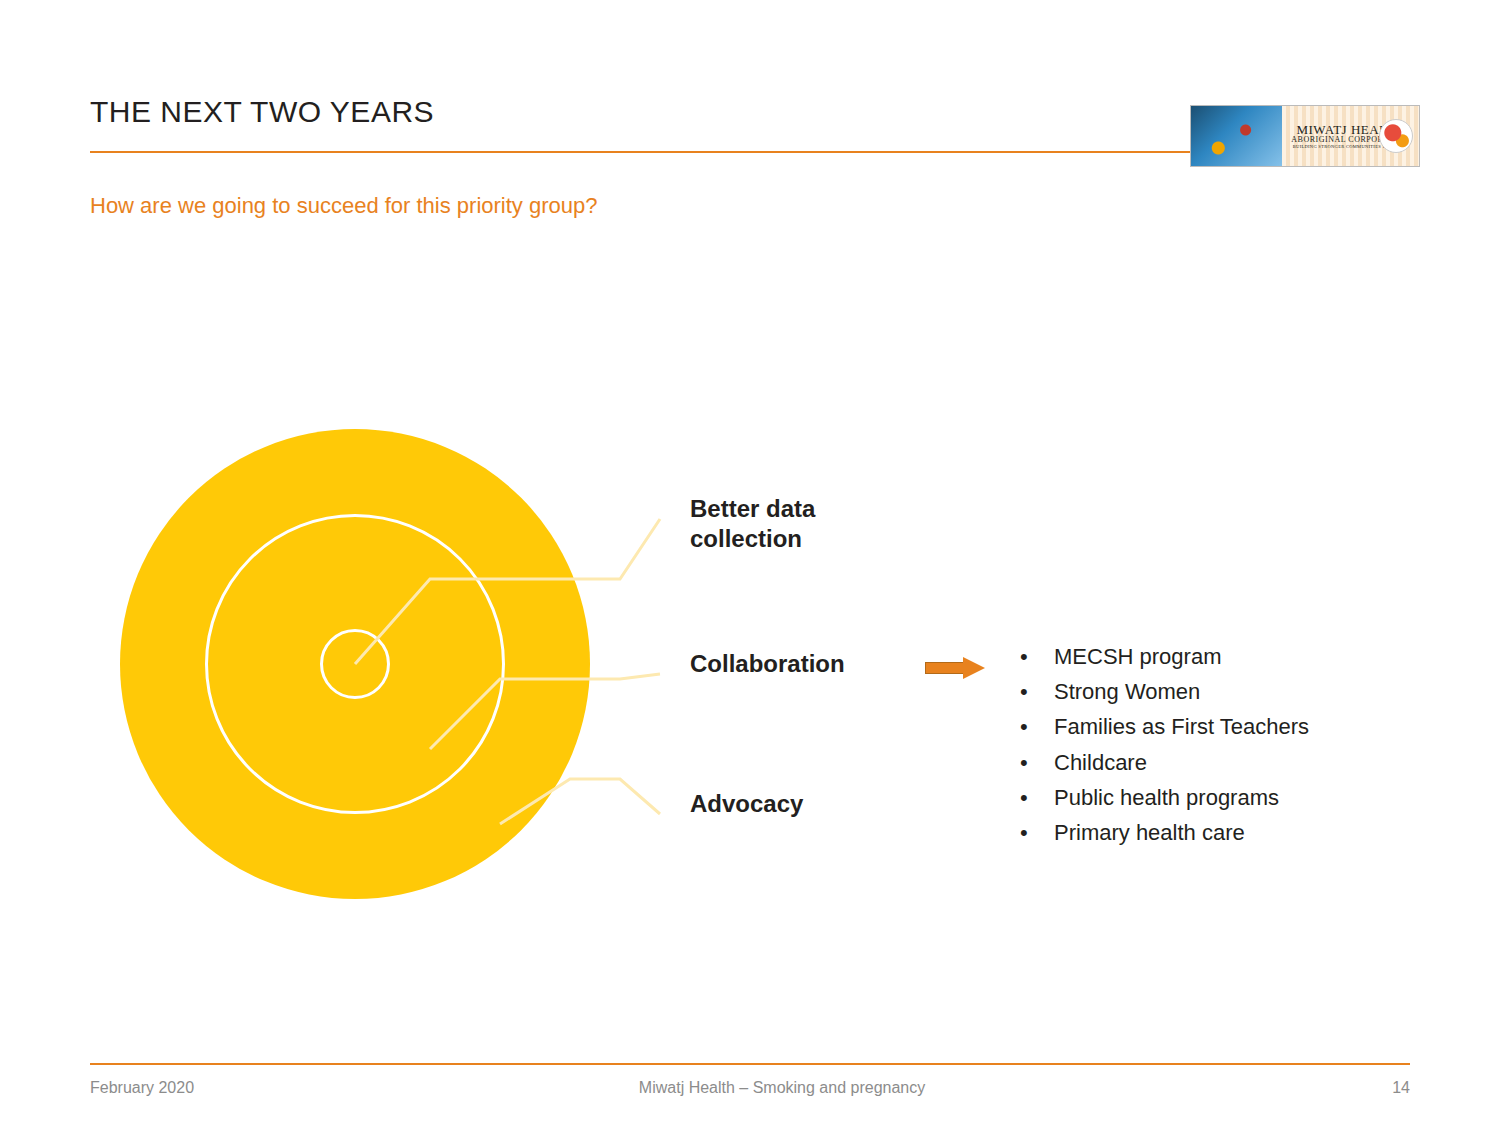The Next Two Years
MIWATJ HEALTH ABORIGINAL CORPORATION BUILDING STRONGER COMMUNITIES TOGETHER
How are we going to succeed for this priority group?
Better data
collection
Collaboration
Advocacy
MECSH program
Strong Women
Families as First Teachers
Childcare
Public health programs
Primary health care
February 2020 Miwatj Health – Smoking and pregnancy 14